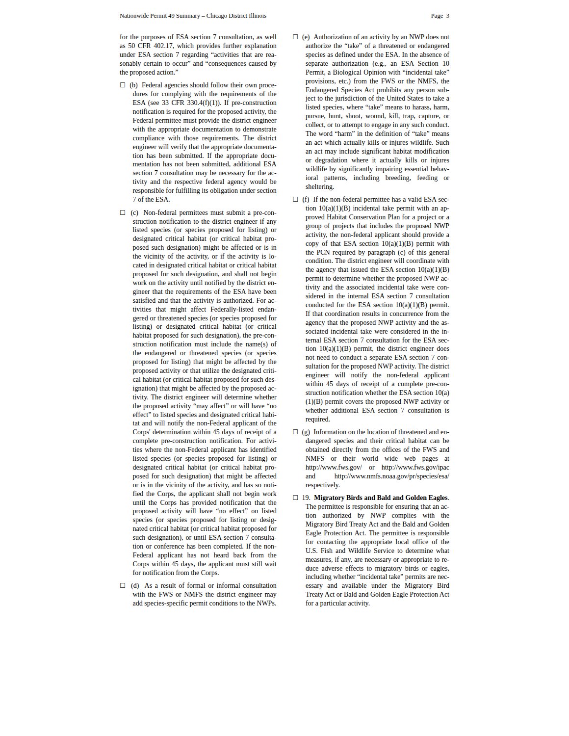Nationwide Permit 49 Summary – Chicago District Illinois Page 3
for the purposes of ESA section 7 consultation, as well as 50 CFR 402.17, which provides further explanation under ESA section 7 regarding “activities that are reasonably certain to occur” and “consequences caused by the proposed action.”
☐ (b) Federal agencies should follow their own procedures for complying with the requirements of the ESA (see 33 CFR 330.4(f)(1)). If pre-construction notification is required for the proposed activity, the Federal permittee must provide the district engineer with the appropriate documentation to demonstrate compliance with those requirements. The district engineer will verify that the appropriate documentation has been submitted. If the appropriate documentation has not been submitted, additional ESA section 7 consultation may be necessary for the activity and the respective federal agency would be responsible for fulfilling its obligation under section 7 of the ESA.
☐ (c) Non-federal permittees must submit a pre-construction notification to the district engineer if any listed species (or species proposed for listing) or designated critical habitat (or critical habitat proposed such designation) might be affected or is in the vicinity of the activity, or if the activity is located in designated critical habitat or critical habitat proposed for such designation, and shall not begin work on the activity until notified by the district engineer that the requirements of the ESA have been satisfied and that the activity is authorized. For activities that might affect Federally-listed endangered or threatened species (or species proposed for listing) or designated critical habitat (or critical habitat proposed for such designation), the pre-construction notification must include the name(s) of the endangered or threatened species (or species proposed for listing) that might be affected by the proposed activity or that utilize the designated critical habitat (or critical habitat proposed for such designation) that might be affected by the proposed activity. The district engineer will determine whether the proposed activity “may affect” or will have “no effect” to listed species and designated critical habitat and will notify the non-Federal applicant of the Corps' determination within 45 days of receipt of a complete pre-construction notification. For activities where the non-Federal applicant has identified listed species (or species proposed for listing) or designated critical habitat (or critical habitat proposed for such designation) that might be affected or is in the vicinity of the activity, and has so notified the Corps, the applicant shall not begin work until the Corps has provided notification that the proposed activity will have “no effect” on listed species (or species proposed for listing or designated critical habitat (or critical habitat proposed for such designation), or until ESA section 7 consultation or conference has been completed. If the non-Federal applicant has not heard back from the Corps within 45 days, the applicant must still wait for notification from the Corps.
☐ (d) As a result of formal or informal consultation with the FWS or NMFS the district engineer may add species-specific permit conditions to the NWPs.
☐ (e) Authorization of an activity by an NWP does not authorize the “take” of a threatened or endangered species as defined under the ESA. In the absence of separate authorization (e.g., an ESA Section 10 Permit, a Biological Opinion with “incidental take” provisions, etc.) from the FWS or the NMFS, the Endangered Species Act prohibits any person subject to the jurisdiction of the United States to take a listed species, where “take” means to harass, harm, pursue, hunt, shoot, wound, kill, trap, capture, or collect, or to attempt to engage in any such conduct. The word “harm” in the definition of “take” means an act which actually kills or injures wildlife. Such an act may include significant habitat modification or degradation where it actually kills or injures wildlife by significantly impairing essential behavioral patterns, including breeding, feeding or sheltering.
☐ (f) If the non-federal permittee has a valid ESA section 10(a)(1)(B) incidental take permit with an approved Habitat Conservation Plan for a project or a group of projects that includes the proposed NWP activity, the non-federal applicant should provide a copy of that ESA section 10(a)(1)(B) permit with the PCN required by paragraph (c) of this general condition. The district engineer will coordinate with the agency that issued the ESA section 10(a)(1)(B) permit to determine whether the proposed NWP activity and the associated incidental take were considered in the internal ESA section 7 consultation conducted for the ESA section 10(a)(1)(B) permit. If that coordination results in concurrence from the agency that the proposed NWP activity and the associated incidental take were considered in the internal ESA section 7 consultation for the ESA section 10(a)(1)(B) permit, the district engineer does not need to conduct a separate ESA section 7 consultation for the proposed NWP activity. The district engineer will notify the non-federal applicant within 45 days of receipt of a complete pre-construction notification whether the ESA section 10(a)(1)(B) permit covers the proposed NWP activity or whether additional ESA section 7 consultation is required.
☐ (g) Information on the location of threatened and endangered species and their critical habitat can be obtained directly from the offices of the FWS and NMFS or their world wide web pages at http://www.fws.gov/ or http://www.fws.gov/ipac and http://www.nmfs.noaa.gov/pr/species/esa/ respectively.
☐ 19. Migratory Birds and Bald and Golden Eagles. The permittee is responsible for ensuring that an action authorized by NWP complies with the Migratory Bird Treaty Act and the Bald and Golden Eagle Protection Act. The permittee is responsible for contacting the appropriate local office of the U.S. Fish and Wildlife Service to determine what measures, if any, are necessary or appropriate to reduce adverse effects to migratory birds or eagles, including whether “incidental take” permits are necessary and available under the Migratory Bird Treaty Act or Bald and Golden Eagle Protection Act for a particular activity.